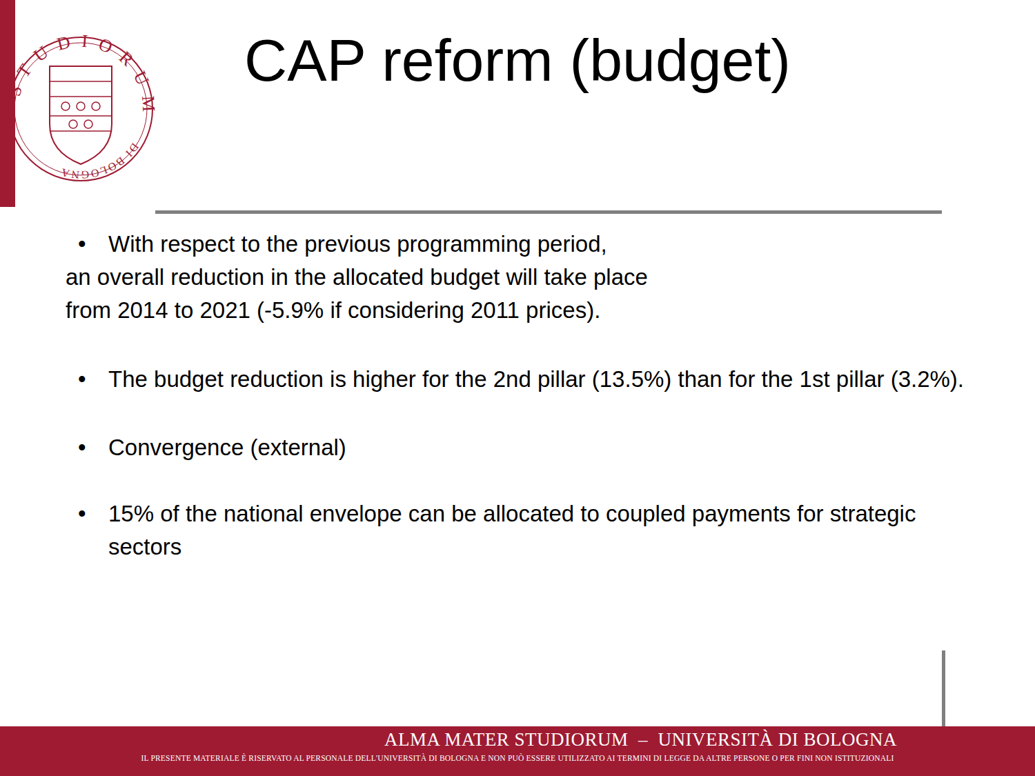S T U D I O R U M DI BOLOGNA
CAP reform (budget)
With respect to the previous programming period,
an overall reduction in the allocated budget will take place
from 2014 to 2021 (-5.9% if considering 2011 prices).
The budget reduction is higher for the 2nd pillar (13.5%) than for the 1st pillar (3.2%).
Convergence (external)
15% of the national envelope can be allocated to coupled payments for strategic sectors
ALMA MATER STUDIORUM – UNIVERSITÀ DI BOLOGNA
IL PRESENTE MATERIALE È RISERVATO AL PERSONALE DELL'UNIVERSITÀ DI BOLOGNA E NON PUÒ ESSERE UTILIZZATO AI TERMINI DI LEGGE DA ALTRE PERSONE O PER FINI NON ISTITUZIONALI